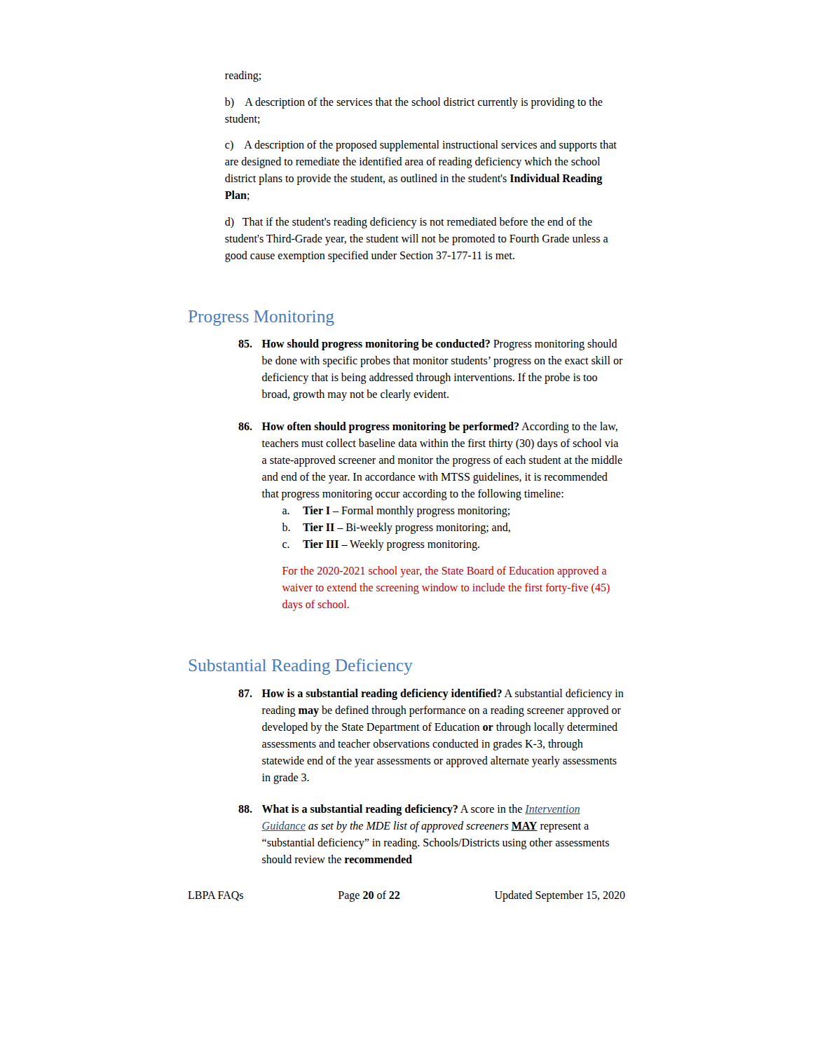reading;
b) A description of the services that the school district currently is providing to the student;
c) A description of the proposed supplemental instructional services and supports that are designed to remediate the identified area of reading deficiency which the school district plans to provide the student, as outlined in the student's Individual Reading Plan;
d) That if the student's reading deficiency is not remediated before the end of the student's Third-Grade year, the student will not be promoted to Fourth Grade unless a good cause exemption specified under Section 37-177-11 is met.
Progress Monitoring
How should progress monitoring be conducted? Progress monitoring should be done with specific probes that monitor students’ progress on the exact skill or deficiency that is being addressed through interventions. If the probe is too broad, growth may not be clearly evident.
How often should progress monitoring be performed? According to the law, teachers must collect baseline data within the first thirty (30) days of school via a state-approved screener and monitor the progress of each student at the middle and end of the year. In accordance with MTSS guidelines, it is recommended that progress monitoring occur according to the following timeline:
a. Tier I – Formal monthly progress monitoring;
b. Tier II – Bi-weekly progress monitoring; and,
c. Tier III – Weekly progress monitoring.
For the 2020-2021 school year, the State Board of Education approved a waiver to extend the screening window to include the first forty-five (45) days of school.
Substantial Reading Deficiency
How is a substantial reading deficiency identified? A substantial deficiency in reading may be defined through performance on a reading screener approved or developed by the State Department of Education or through locally determined assessments and teacher observations conducted in grades K-3, through statewide end of the year assessments or approved alternate yearly assessments in grade 3.
What is a substantial reading deficiency? A score in the Intervention Guidance as set by the MDE list of approved screeners MAY represent a “substantial deficiency” in reading. Schools/Districts using other assessments should review the recommended
LBPA FAQs Page 20 of 22 Updated September 15, 2020